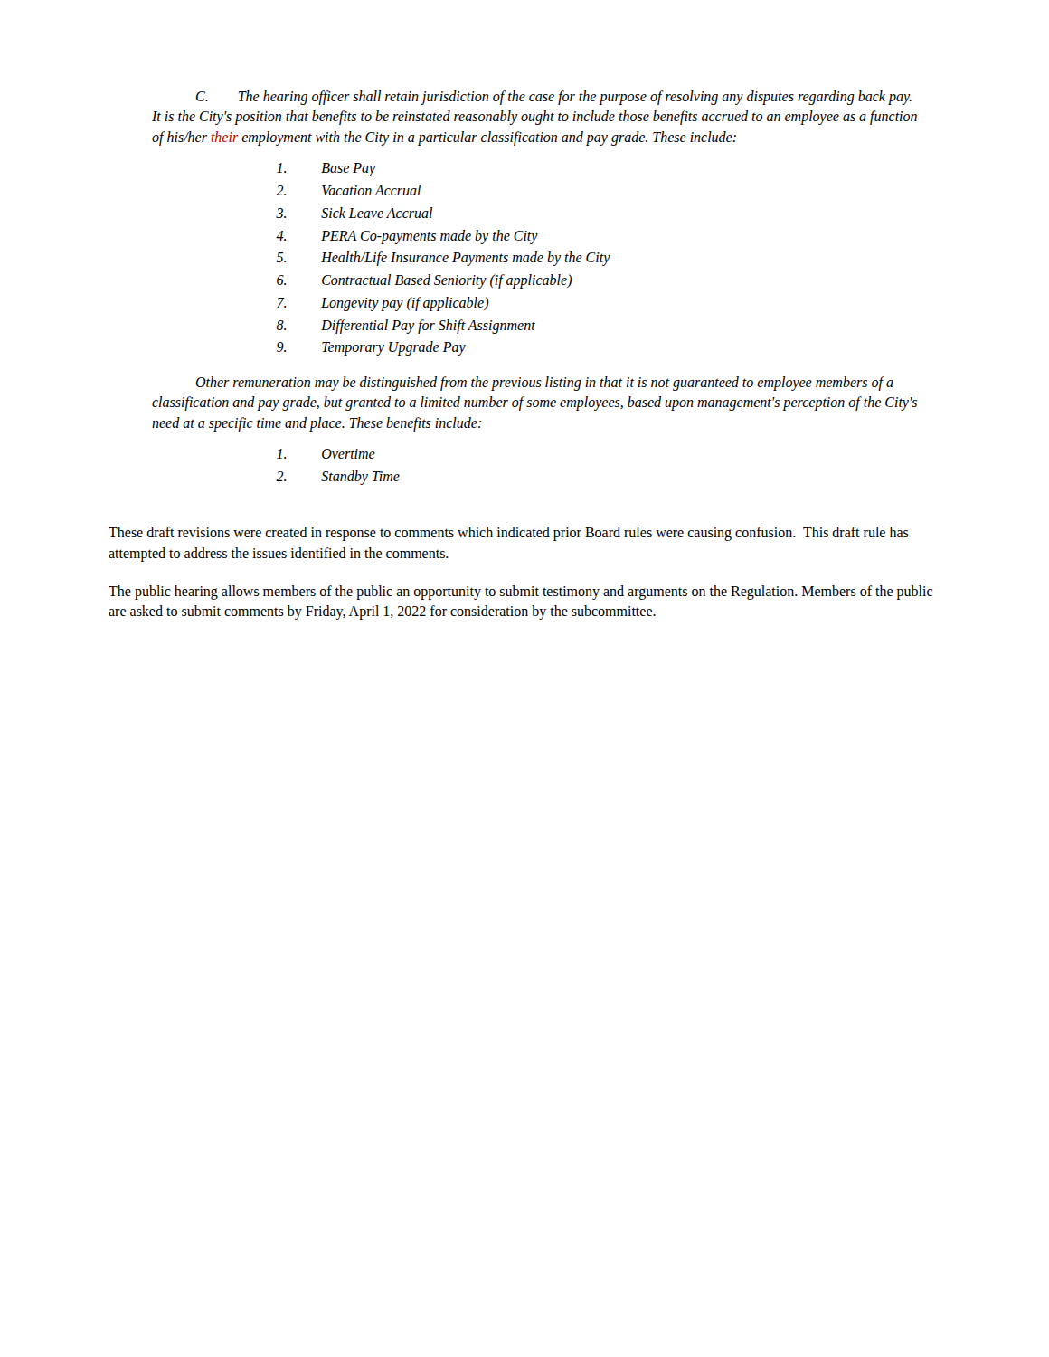C. The hearing officer shall retain jurisdiction of the case for the purpose of resolving any disputes regarding back pay. It is the City's position that benefits to be reinstated reasonably ought to include those benefits accrued to an employee as a function of his/her their employment with the City in a particular classification and pay grade. These include:
Base Pay
Vacation Accrual
Sick Leave Accrual
PERA Co-payments made by the City
Health/Life Insurance Payments made by the City
Contractual Based Seniority (if applicable)
Longevity pay (if applicable)
Differential Pay for Shift Assignment
Temporary Upgrade Pay
Other remuneration may be distinguished from the previous listing in that it is not guaranteed to employee members of a classification and pay grade, but granted to a limited number of some employees, based upon management's perception of the City's need at a specific time and place. These benefits include:
Overtime
Standby Time
These draft revisions were created in response to comments which indicated prior Board rules were causing confusion. This draft rule has attempted to address the issues identified in the comments.
The public hearing allows members of the public an opportunity to submit testimony and arguments on the Regulation. Members of the public are asked to submit comments by Friday, April 1, 2022 for consideration by the subcommittee.